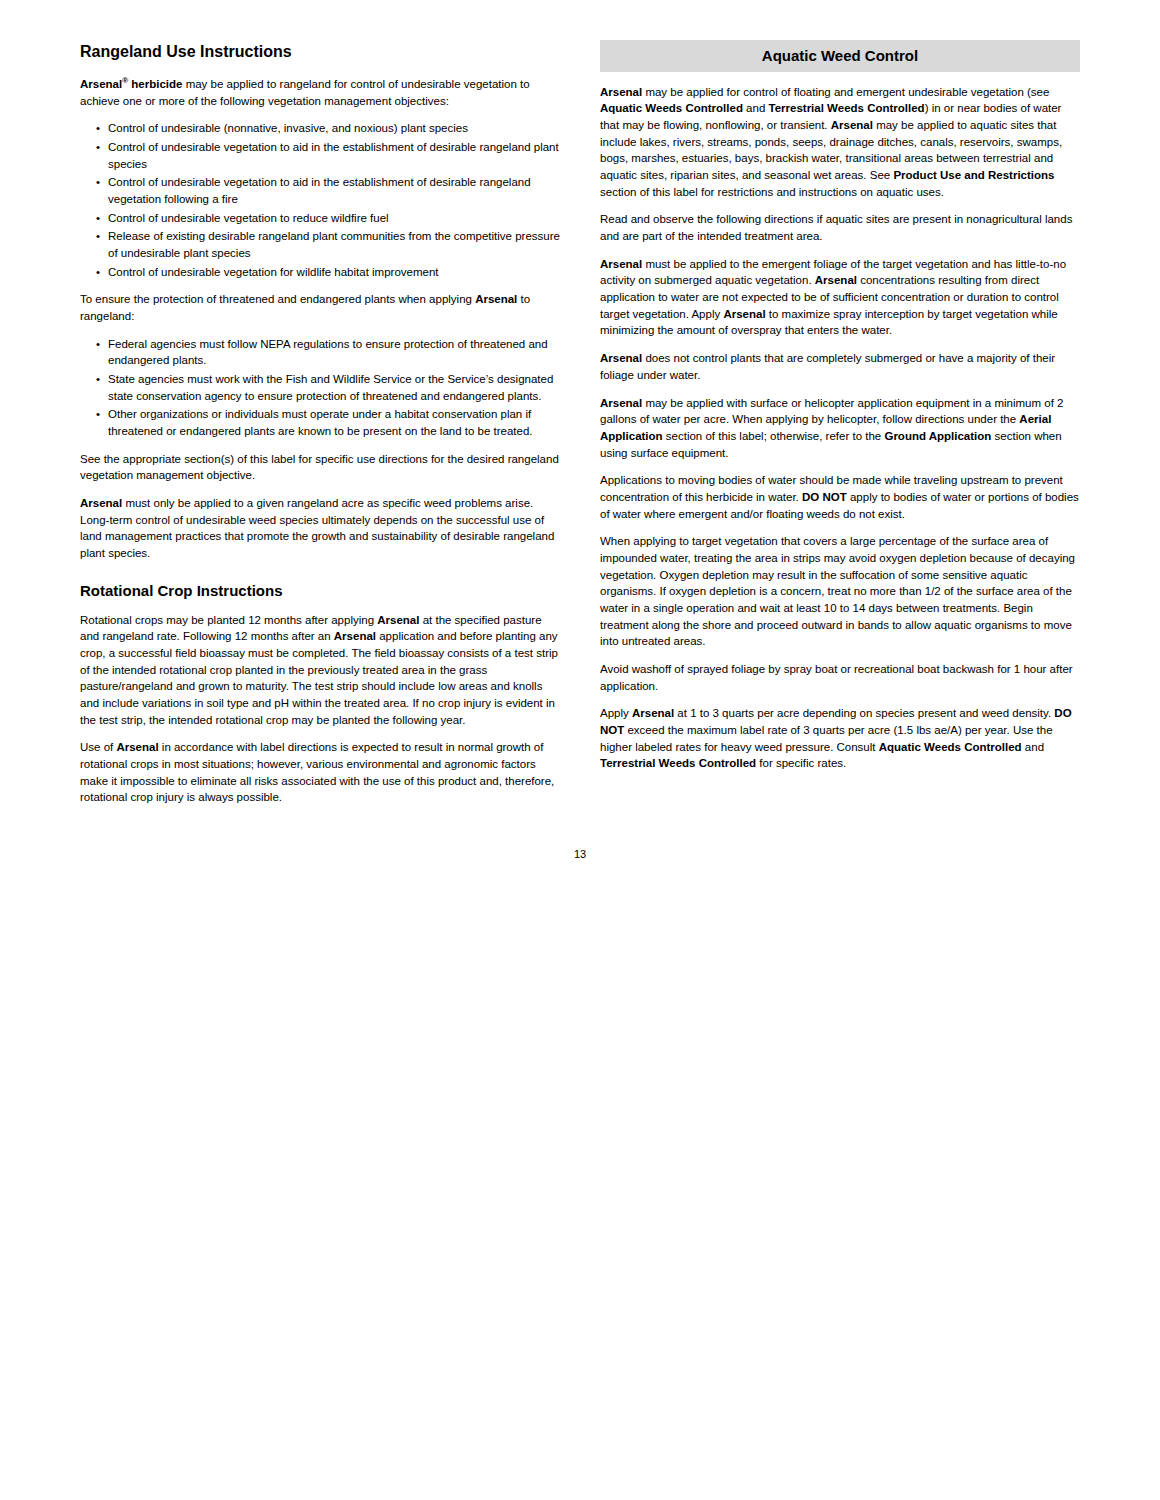Rangeland Use Instructions
Arsenal® herbicide may be applied to rangeland for control of undesirable vegetation to achieve one or more of the following vegetation management objectives:
Control of undesirable (nonnative, invasive, and noxious) plant species
Control of undesirable vegetation to aid in the establishment of desirable rangeland plant species
Control of undesirable vegetation to aid in the establishment of desirable rangeland vegetation following a fire
Control of undesirable vegetation to reduce wildfire fuel
Release of existing desirable rangeland plant communities from the competitive pressure of undesirable plant species
Control of undesirable vegetation for wildlife habitat improvement
To ensure the protection of threatened and endangered plants when applying Arsenal to rangeland:
Federal agencies must follow NEPA regulations to ensure protection of threatened and endangered plants.
State agencies must work with the Fish and Wildlife Service or the Service’s designated state conservation agency to ensure protection of threatened and endangered plants.
Other organizations or individuals must operate under a habitat conservation plan if threatened or endangered plants are known to be present on the land to be treated.
See the appropriate section(s) of this label for specific use directions for the desired rangeland vegetation management objective.
Arsenal must only be applied to a given rangeland acre as specific weed problems arise. Long-term control of undesirable weed species ultimately depends on the successful use of land management practices that promote the growth and sustainability of desirable rangeland plant species.
Rotational Crop Instructions
Rotational crops may be planted 12 months after applying Arsenal at the specified pasture and rangeland rate. Following 12 months after an Arsenal application and before planting any crop, a successful field bioassay must be completed. The field bioassay consists of a test strip of the intended rotational crop planted in the previously treated area in the grass pasture/rangeland and grown to maturity. The test strip should include low areas and knolls and include variations in soil type and pH within the treated area. If no crop injury is evident in the test strip, the intended rotational crop may be planted the following year.
Use of Arsenal in accordance with label directions is expected to result in normal growth of rotational crops in most situations; however, various environmental and agronomic factors make it impossible to eliminate all risks associated with the use of this product and, therefore, rotational crop injury is always possible.
Aquatic Weed Control
Arsenal may be applied for control of floating and emergent undesirable vegetation (see Aquatic Weeds Controlled and Terrestrial Weeds Controlled) in or near bodies of water that may be flowing, nonflowing, or transient. Arsenal may be applied to aquatic sites that include lakes, rivers, streams, ponds, seeps, drainage ditches, canals, reservoirs, swamps, bogs, marshes, estuaries, bays, brackish water, transitional areas between terrestrial and aquatic sites, riparian sites, and seasonal wet areas. See Product Use and Restrictions section of this label for restrictions and instructions on aquatic uses.
Read and observe the following directions if aquatic sites are present in nonagricultural lands and are part of the intended treatment area.
Arsenal must be applied to the emergent foliage of the target vegetation and has little-to-no activity on submerged aquatic vegetation. Arsenal concentrations resulting from direct application to water are not expected to be of sufficient concentration or duration to control target vegetation. Apply Arsenal to maximize spray interception by target vegetation while minimizing the amount of overspray that enters the water.
Arsenal does not control plants that are completely submerged or have a majority of their foliage under water.
Arsenal may be applied with surface or helicopter application equipment in a minimum of 2 gallons of water per acre. When applying by helicopter, follow directions under the Aerial Application section of this label; otherwise, refer to the Ground Application section when using surface equipment.
Applications to moving bodies of water should be made while traveling upstream to prevent concentration of this herbicide in water. DO NOT apply to bodies of water or portions of bodies of water where emergent and/or floating weeds do not exist.
When applying to target vegetation that covers a large percentage of the surface area of impounded water, treating the area in strips may avoid oxygen depletion because of decaying vegetation. Oxygen depletion may result in the suffocation of some sensitive aquatic organisms. If oxygen depletion is a concern, treat no more than 1/2 of the surface area of the water in a single operation and wait at least 10 to 14 days between treatments. Begin treatment along the shore and proceed outward in bands to allow aquatic organisms to move into untreated areas.
Avoid washoff of sprayed foliage by spray boat or recreational boat backwash for 1 hour after application.
Apply Arsenal at 1 to 3 quarts per acre depending on species present and weed density. DO NOT exceed the maximum label rate of 3 quarts per acre (1.5 lbs ae/A) per year. Use the higher labeled rates for heavy weed pressure. Consult Aquatic Weeds Controlled and Terrestrial Weeds Controlled for specific rates.
13